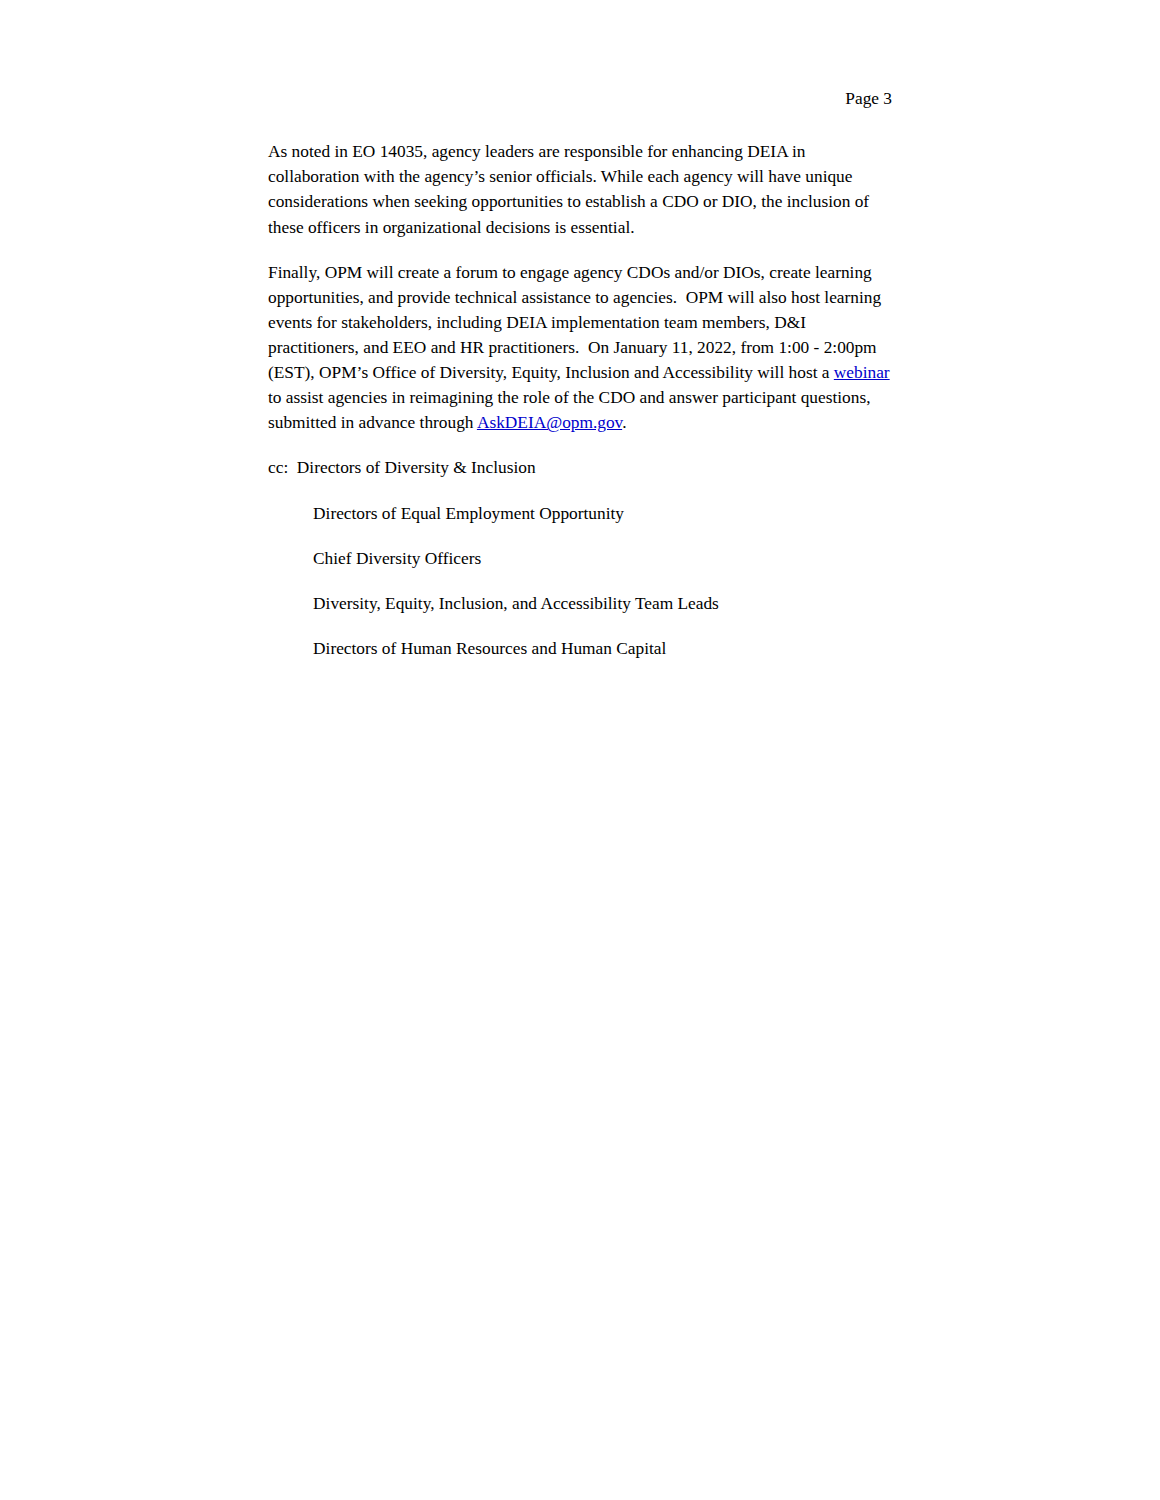Page 3
As noted in EO 14035, agency leaders are responsible for enhancing DEIA in collaboration with the agency’s senior officials. While each agency will have unique considerations when seeking opportunities to establish a CDO or DIO, the inclusion of these officers in organizational decisions is essential.
Finally, OPM will create a forum to engage agency CDOs and/or DIOs, create learning opportunities, and provide technical assistance to agencies. OPM will also host learning events for stakeholders, including DEIA implementation team members, D&I practitioners, and EEO and HR practitioners. On January 11, 2022, from 1:00 - 2:00pm (EST), OPM’s Office of Diversity, Equity, Inclusion and Accessibility will host a webinar to assist agencies in reimagining the role of the CDO and answer participant questions, submitted in advance through AskDEIA@opm.gov.
cc: Directors of Diversity & Inclusion
Directors of Equal Employment Opportunity
Chief Diversity Officers
Diversity, Equity, Inclusion, and Accessibility Team Leads
Directors of Human Resources and Human Capital